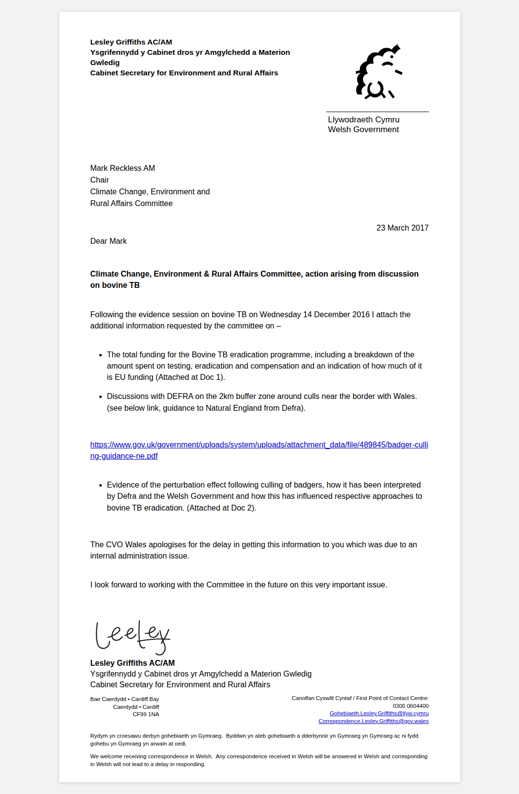Lesley Griffiths AC/AM
Ysgrifennydd y Cabinet dros yr Amgylchedd a Materion Gwledig
Cabinet Secretary for Environment and Rural Affairs
Llywodraeth Cymru Welsh Government
Mark Reckless AM
Chair
Climate Change, Environment and
Rural Affairs Committee
23 March 2017
Dear Mark
Climate Change, Environment & Rural Affairs Committee, action arising from discussion on bovine TB
Following the evidence session on bovine TB on Wednesday 14 December 2016 I attach the additional information requested by the committee on –
The total funding for the Bovine TB eradication programme, including a breakdown of the amount spent on testing, eradication and compensation and an indication of how much of it is EU funding (Attached at Doc 1).
Discussions with DEFRA on the 2km buffer zone around culls near the border with Wales. (see below link, guidance to Natural England from Defra).
https://www.gov.uk/government/uploads/system/uploads/attachment_data/file/489845/badger-culling-guidance-ne.pdf
Evidence of the perturbation effect following culling of badgers, how it has been interpreted by Defra and the Welsh Government and how this has influenced respective approaches to bovine TB eradication. (Attached at Doc 2).
The CVO Wales apologises for the delay in getting this information to you which was due to an internal administration issue.
I look forward to working with the Committee in the future on this very important issue.
Lesley Griffiths AC/AM
Ysgrifennydd y Cabinet dros yr Amgylchedd a Materion Gwledig
Cabinet Secretary for Environment and Rural Affairs
Bae Caerdydd • Cardiff Bay
Caerdydd • Cardiff
CF99 1NA
Canolfan Cyswllt Cyntaf / First Point of Contact Centre:
0300 0604400
Gohebiaeth.Lesley.Griffiths@llyw.cymru
Correspondence.Lesley.Griffiths@gov.wales
Rydym yn croesawu derbyn gohebiaeth yn Gymraeg. Byddwn yn ateb gohebiaeth a dderbynnir yn Gymraeg yn Gymraeg ac ni fydd gohebu yn Gymraeg yn arwain at oedi.
We welcome receiving correspondence in Welsh. Any correspondence received in Welsh will be answered in Welsh and corresponding in Welsh will not lead to a delay in responding.